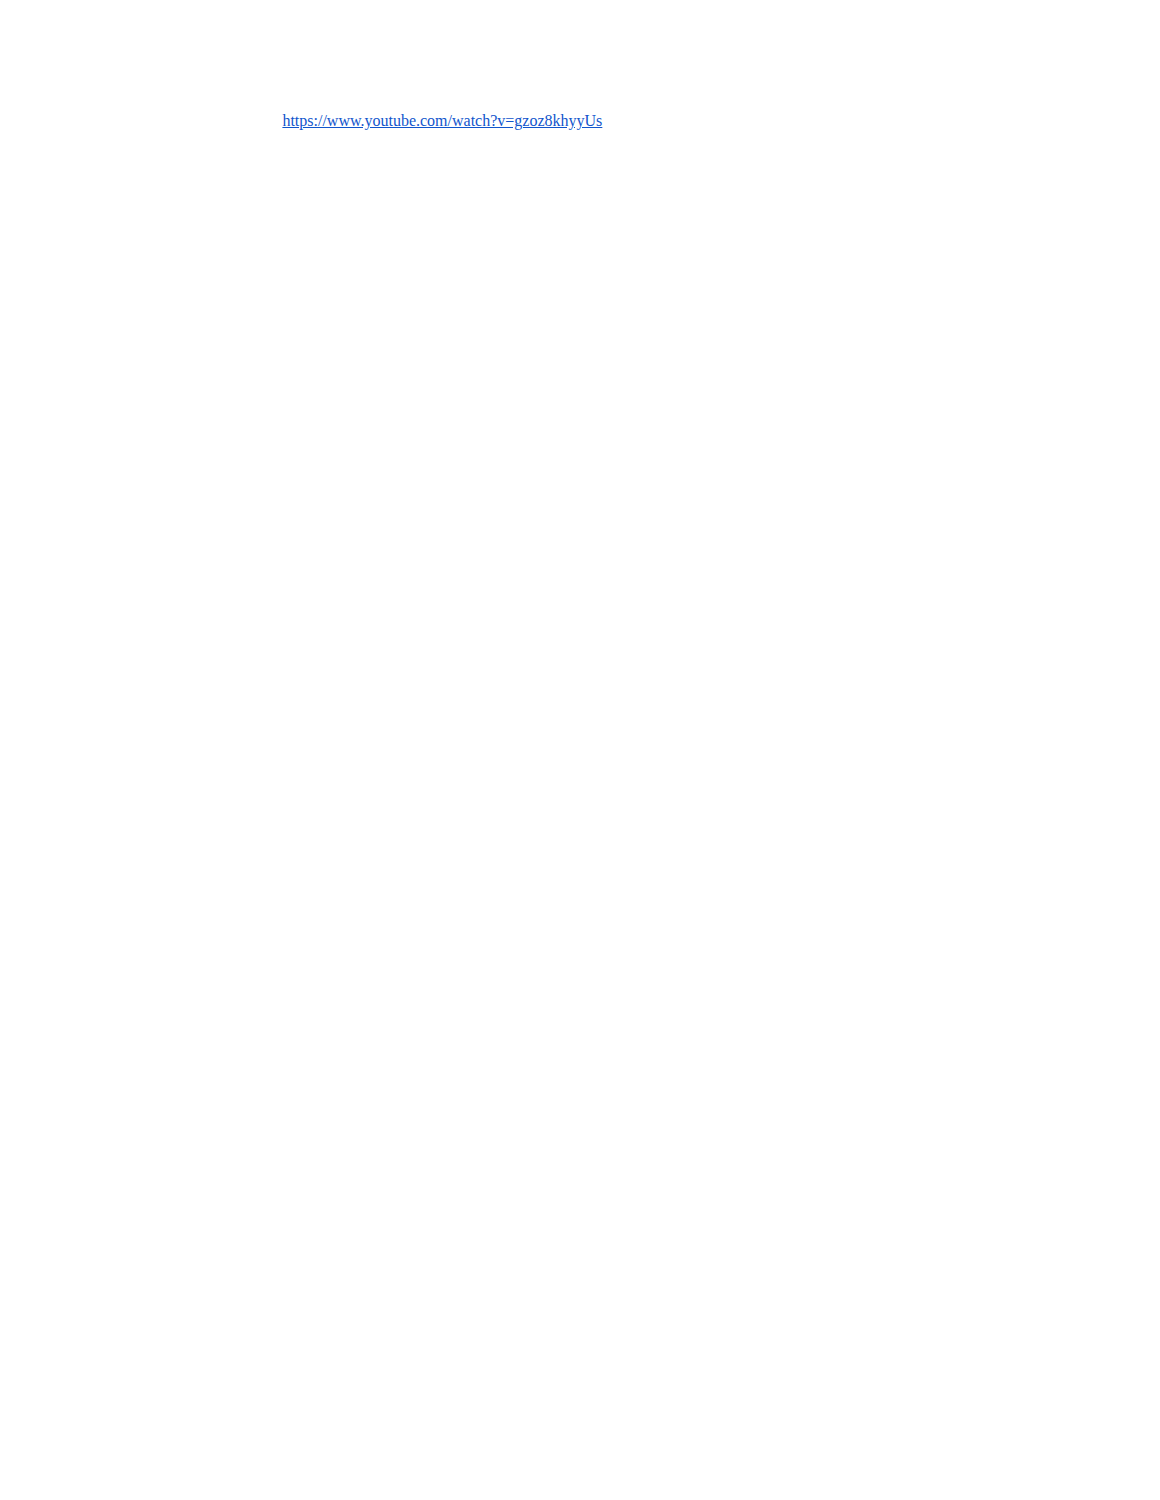https://www.youtube.com/watch?v=gzoz8khyyUs